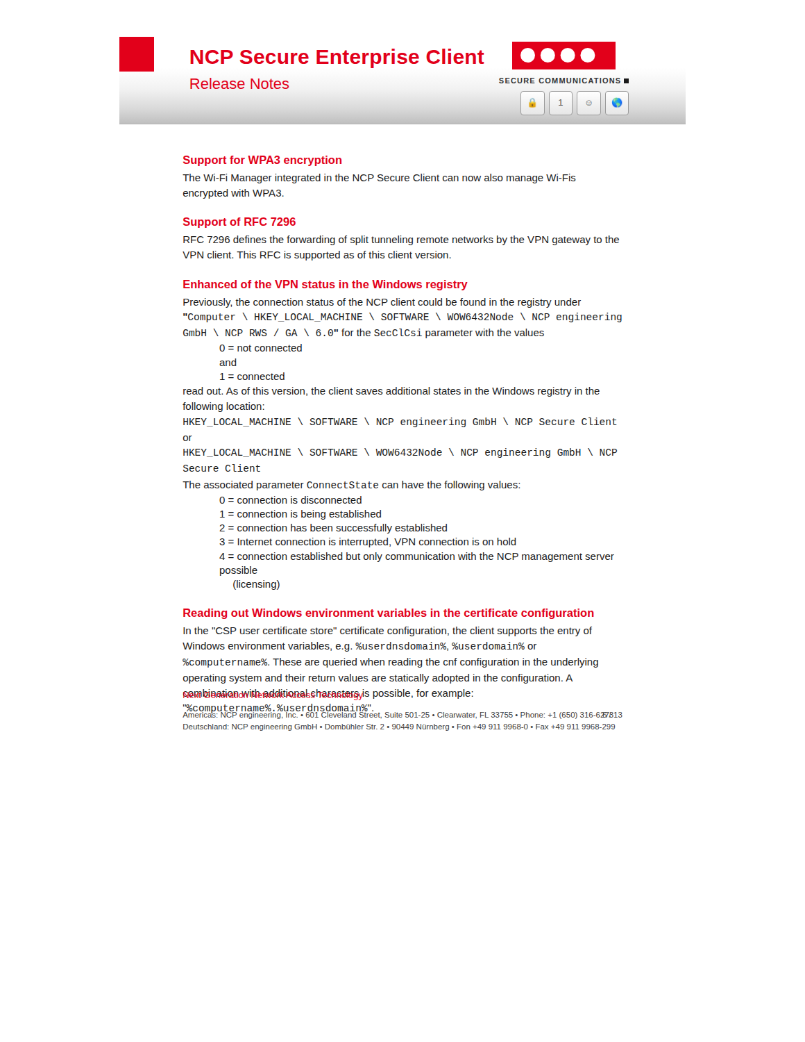NCP Secure Enterprise Client
Release Notes
SECURE COMMUNICATIONS
🔒
1
☺
🌎
Support for WPA3 encryption
The Wi-Fi Manager integrated in the NCP Secure Client can now also manage Wi-Fis encrypted with WPA3.
Support of RFC 7296
RFC 7296 defines the forwarding of split tunneling remote networks by the VPN gateway to the VPN client. This RFC is supported as of this client version.
Enhanced of the VPN status in the Windows registry
Previously, the connection status of the NCP client could be found in the registry under "Computer \ HKEY_LOCAL_MACHINE \ SOFTWARE \ WOW6432Node \ NCP engineering GmbH \ NCP RWS / GA \ 6.0" for the SecClCsi parameter with the values
0 = not connected
and
1 = connected
read out. As of this version, the client saves additional states in the Windows registry in the following location:
HKEY_LOCAL_MACHINE \ SOFTWARE \ NCP engineering GmbH \ NCP Secure Client
or
HKEY_LOCAL_MACHINE \ SOFTWARE \ WOW6432Node \ NCP engineering GmbH \ NCP Secure Client
The associated parameter ConnectState can have the following values:
0 = connection is disconnected
1 = connection is being established
2 = connection has been successfully established
3 = Internet connection is interrupted, VPN connection is on hold
4 = connection established but only communication with the NCP management server possible
(licensing)
Reading out Windows environment variables in the certificate configuration
In the "CSP user certificate store" certificate configuration, the client supports the entry of Windows environment variables, e.g. %userdnsdomain%, %userdomain% or %computername%. These are queried when reading the cnf configuration in the underlying operating system and their return values are statically adopted in the configuration. A combination with additional characters is possible, for example: "%computername%.%userdnsdomain%".
Next Generation Network Access Technology
Americas: NCP engineering, Inc. • 601 Cleveland Street, Suite 501-25 • Clearwater, FL 33755 • Phone: +1 (650) 316-6273
Deutschland: NCP engineering GmbH • Dombühler Str. 2 • 90449 Nürnberg • Fon +49 911 9968-0 • Fax +49 911 9968-299
6 / 13